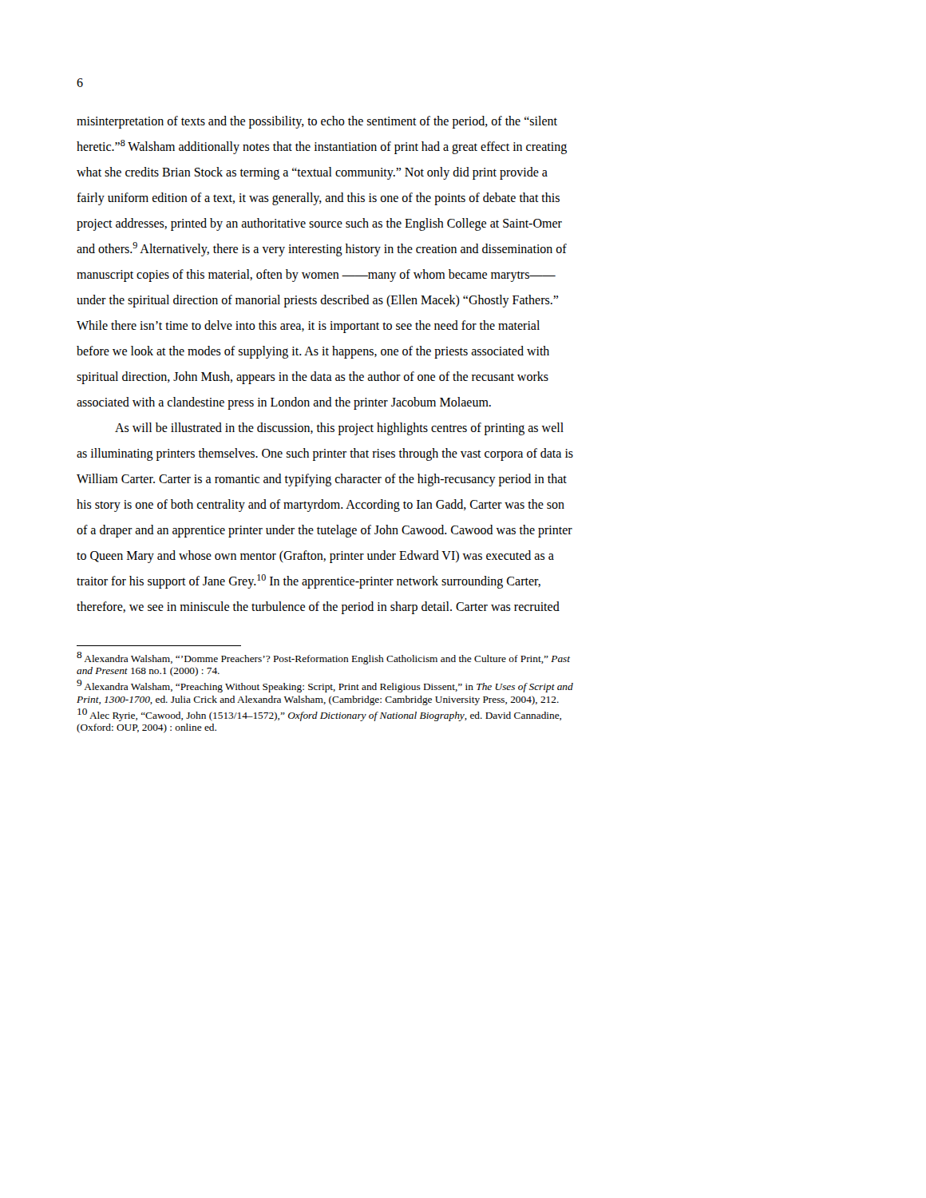6
misinterpretation of texts and the possibility, to echo the sentiment of the period, of the “silent heretic.”8 Walsham additionally notes that the instantiation of print had a great effect in creating what she credits Brian Stock as terming a “textual community.” Not only did print provide a fairly uniform edition of a text, it was generally, and this is one of the points of debate that this project addresses, printed by an authoritative source such as the English College at Saint-Omer and others.9 Alternatively, there is a very interesting history in the creation and dissemination of manuscript copies of this material, often by women ——many of whom became marytrs—— under the spiritual direction of manorial priests described as (Ellen Macek) “Ghostly Fathers.” While there isn’t time to delve into this area, it is important to see the need for the material before we look at the modes of supplying it. As it happens, one of the priests associated with spiritual direction, John Mush, appears in the data as the author of one of the recusant works associated with a clandestine press in London and the printer Jacobum Molaeum.
As will be illustrated in the discussion, this project highlights centres of printing as well as illuminating printers themselves. One such printer that rises through the vast corpora of data is William Carter. Carter is a romantic and typifying character of the high-recusancy period in that his story is one of both centrality and of martyrdom. According to Ian Gadd, Carter was the son of a draper and an apprentice printer under the tutelage of John Cawood. Cawood was the printer to Queen Mary and whose own mentor (Grafton, printer under Edward VI) was executed as a traitor for his support of Jane Grey.10 In the apprentice-printer network surrounding Carter, therefore, we see in miniscule the turbulence of the period in sharp detail. Carter was recruited
8 Alexandra Walsham, “’Domme Preachers’? Post-Reformation English Catholicism and the Culture of Print,” Past and Present 168 no.1 (2000) : 74.
9 Alexandra Walsham, “Preaching Without Speaking: Script, Print and Religious Dissent,” in The Uses of Script and Print, 1300-1700, ed. Julia Crick and Alexandra Walsham, (Cambridge: Cambridge University Press, 2004), 212.
10 Alec Ryrie, “Cawood, John (1513/14–1572),” Oxford Dictionary of National Biography, ed. David Cannadine, (Oxford: OUP, 2004) : online ed.